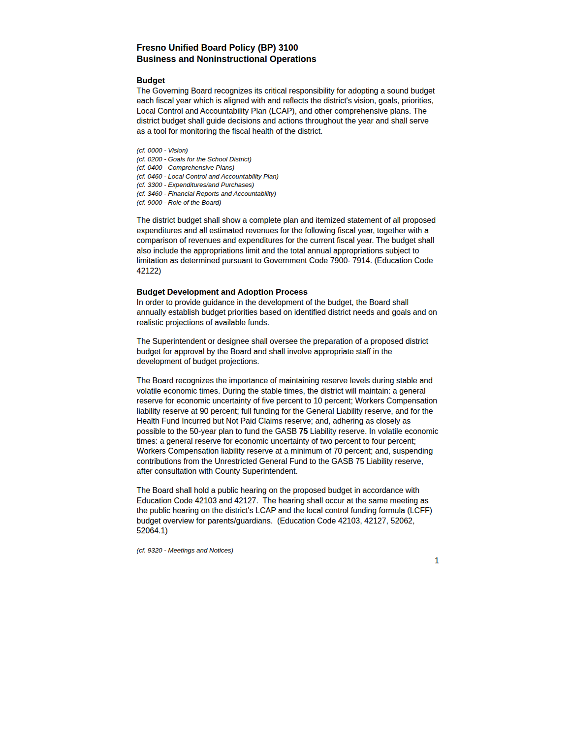Fresno Unified Board Policy (BP) 3100 Business and Noninstructional Operations
Budget
The Governing Board recognizes its critical responsibility for adopting a sound budget each fiscal year which is aligned with and reflects the district's vision, goals, priorities, Local Control and Accountability Plan (LCAP), and other comprehensive plans. The district budget shall guide decisions and actions throughout the year and shall serve as a tool for monitoring the fiscal health of the district.
(cf. 0000 - Vision)
(cf. 0200 - Goals for the School District)
(cf. 0400 - Comprehensive Plans)
(cf. 0460 - Local Control and Accountability Plan)
(cf. 3300 - Expenditures/and Purchases)
(cf. 3460 - Financial Reports and Accountability)
(cf. 9000 - Role of the Board)
The district budget shall show a complete plan and itemized statement of all proposed expenditures and all estimated revenues for the following fiscal year, together with a comparison of revenues and expenditures for the current fiscal year. The budget shall also include the appropriations limit and the total annual appropriations subject to limitation as determined pursuant to Government Code 7900- 7914. (Education Code 42122)
Budget Development and Adoption Process
In order to provide guidance in the development of the budget, the Board shall annually establish budget priorities based on identified district needs and goals and on realistic projections of available funds.
The Superintendent or designee shall oversee the preparation of a proposed district budget for approval by the Board and shall involve appropriate staff in the development of budget projections.
The Board recognizes the importance of maintaining reserve levels during stable and volatile economic times. During the stable times, the district will maintain: a general reserve for economic uncertainty of five percent to 10 percent; Workers Compensation liability reserve at 90 percent; full funding for the General Liability reserve, and for the Health Fund Incurred but Not Paid Claims reserve; and, adhering as closely as possible to the 50-year plan to fund the GASB 75 Liability reserve. In volatile economic times: a general reserve for economic uncertainty of two percent to four percent; Workers Compensation liability reserve at a minimum of 70 percent; and, suspending contributions from the Unrestricted General Fund to the GASB 75 Liability reserve, after consultation with County Superintendent.
The Board shall hold a public hearing on the proposed budget in accordance with Education Code 42103 and 42127. The hearing shall occur at the same meeting as the public hearing on the district's LCAP and the local control funding formula (LCFF) budget overview for parents/guardians. (Education Code 42103, 42127, 52062, 52064.1)
(cf. 9320 - Meetings and Notices)
1